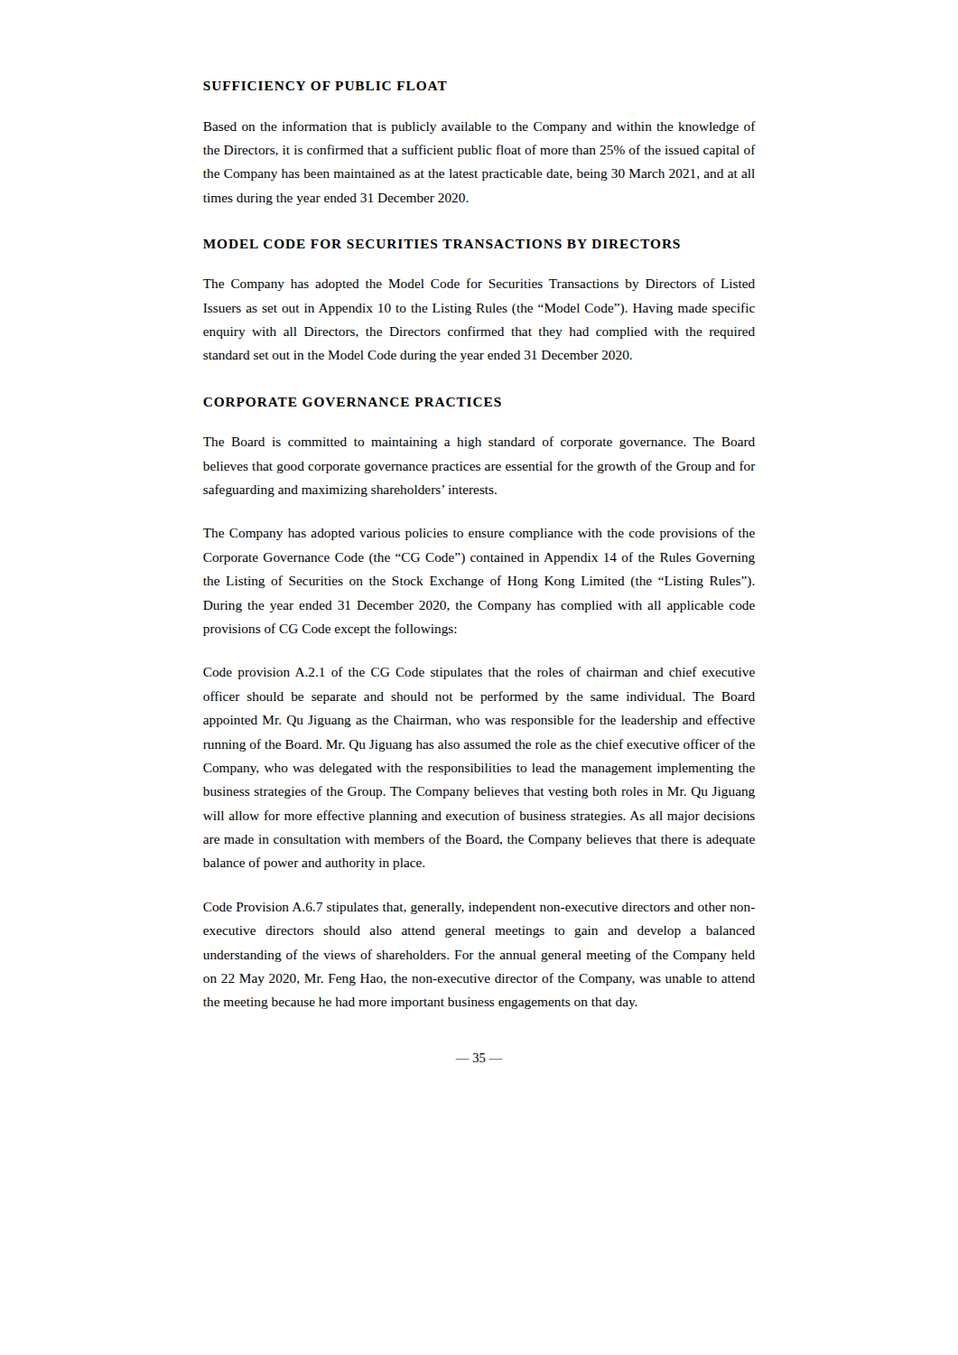Sufficiency of Public Float
Based on the information that is publicly available to the Company and within the knowledge of the Directors, it is confirmed that a sufficient public float of more than 25% of the issued capital of the Company has been maintained as at the latest practicable date, being 30 March 2021, and at all times during the year ended 31 December 2020.
Model Code for Securities Transactions by Directors
The Company has adopted the Model Code for Securities Transactions by Directors of Listed Issuers as set out in Appendix 10 to the Listing Rules (the “Model Code”). Having made specific enquiry with all Directors, the Directors confirmed that they had complied with the required standard set out in the Model Code during the year ended 31 December 2020.
Corporate Governance Practices
The Board is committed to maintaining a high standard of corporate governance. The Board believes that good corporate governance practices are essential for the growth of the Group and for safeguarding and maximizing shareholders’ interests.
The Company has adopted various policies to ensure compliance with the code provisions of the Corporate Governance Code (the “CG Code”) contained in Appendix 14 of the Rules Governing the Listing of Securities on the Stock Exchange of Hong Kong Limited (the “Listing Rules”). During the year ended 31 December 2020, the Company has complied with all applicable code provisions of CG Code except the followings:
Code provision A.2.1 of the CG Code stipulates that the roles of chairman and chief executive officer should be separate and should not be performed by the same individual. The Board appointed Mr. Qu Jiguang as the Chairman, who was responsible for the leadership and effective running of the Board. Mr. Qu Jiguang has also assumed the role as the chief executive officer of the Company, who was delegated with the responsibilities to lead the management implementing the business strategies of the Group. The Company believes that vesting both roles in Mr. Qu Jiguang will allow for more effective planning and execution of business strategies. As all major decisions are made in consultation with members of the Board, the Company believes that there is adequate balance of power and authority in place.
Code Provision A.6.7 stipulates that, generally, independent non-executive directors and other non-executive directors should also attend general meetings to gain and develop a balanced understanding of the views of shareholders. For the annual general meeting of the Company held on 22 May 2020, Mr. Feng Hao, the non-executive director of the Company, was unable to attend the meeting because he had more important business engagements on that day.
— 35 —